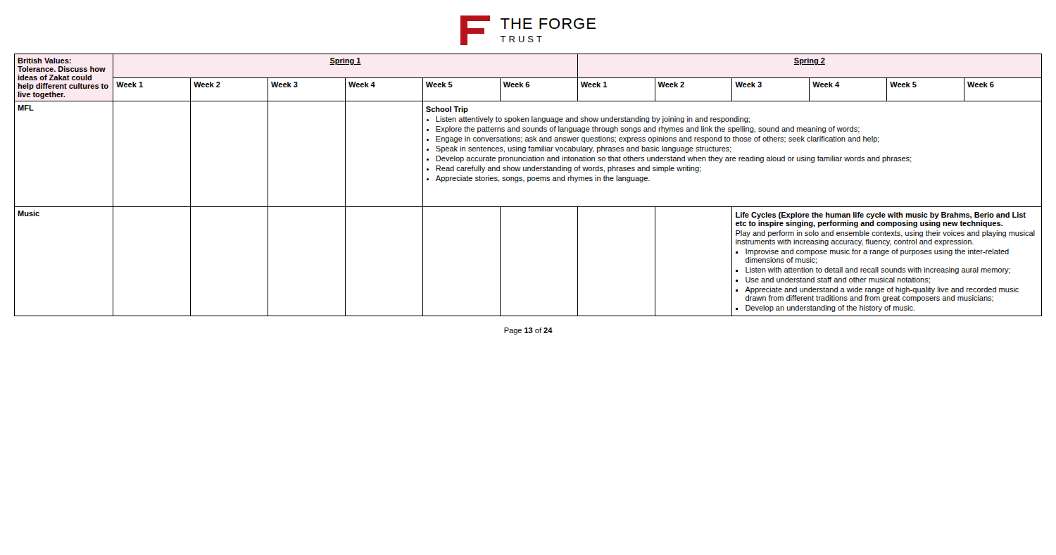THE FORGE
TRUST
| British Values: Tolerance. Discuss how ideas of Zakat could help different cultures to live together. | Spring 1 | Spring 2 |
| --- | --- | --- |
| Week 1 | Week 2 | Week 3 | Week 4 | Week 5 | Week 6 | Week 1 | Week 2 | Week 3 | Week 4 | Week 5 | Week 6 |
| MFL | | | | | School Trip Listen attentively to spoken language and show understanding by joining in and responding; Explore the patterns and sounds of language through songs and rhymes and link the spelling, sound and meaning of words; Engage in conversations; ask and answer questions; express opinions and respond to those of others; seek clarification and help; Speak in sentences, using familiar vocabulary, phrases and basic language structures; Develop accurate pronunciation and intonation so that others understand when they are reading aloud or using familiar words and phrases; Read carefully and show understanding of words, phrases and simple writing; Appreciate stories, songs, poems and rhymes in the language. |
| Music | | | | | | | | | Life Cycles (Explore the human life cycle with music by Brahms, Berio and List etc to inspire singing, performing and composing using new techniques. Play and perform in solo and ensemble contexts, using their voices and playing musical instruments with increasing accuracy, fluency, control and expression. Improvise and compose music for a range of purposes using the inter-related dimensions of music; Listen with attention to detail and recall sounds with increasing aural memory; Use and understand staff and other musical notations; Appreciate and understand a wide range of high-quality live and recorded music drawn from different traditions and from great composers and musicians; Develop an understanding of the history of music. |
Page 13 of 24